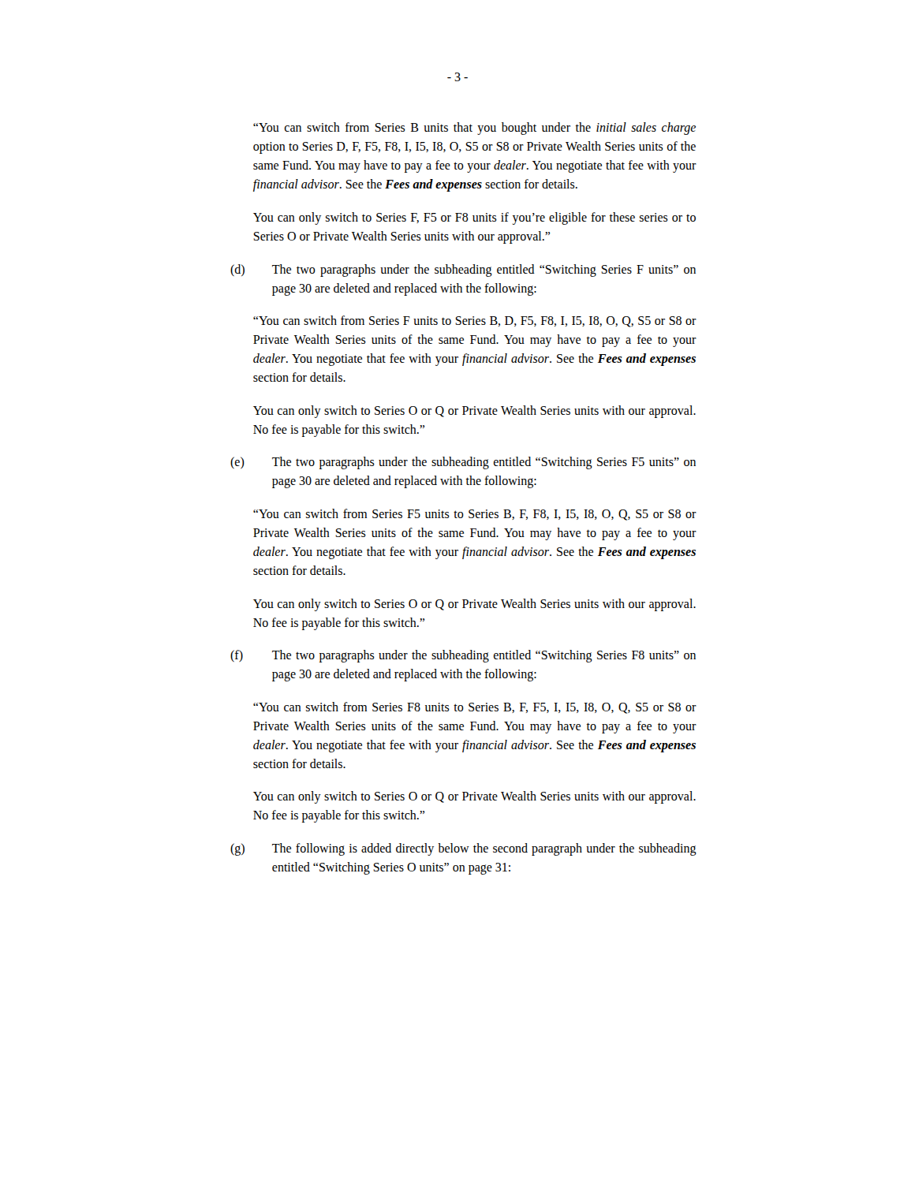- 3 -
“You can switch from Series B units that you bought under the initial sales charge option to Series D, F, F5, F8, I, I5, I8, O, S5 or S8 or Private Wealth Series units of the same Fund. You may have to pay a fee to your dealer. You negotiate that fee with your financial advisor. See the Fees and expenses section for details.
You can only switch to Series F, F5 or F8 units if you’re eligible for these series or to Series O or Private Wealth Series units with our approval.”
(d)
The two paragraphs under the subheading entitled “Switching Series F units” on page 30 are deleted and replaced with the following:
“You can switch from Series F units to Series B, D, F5, F8, I, I5, I8, O, Q, S5 or S8 or Private Wealth Series units of the same Fund. You may have to pay a fee to your dealer. You negotiate that fee with your financial advisor. See the Fees and expenses section for details.
You can only switch to Series O or Q or Private Wealth Series units with our approval. No fee is payable for this switch.”
(e)
The two paragraphs under the subheading entitled “Switching Series F5 units” on page 30 are deleted and replaced with the following:
“You can switch from Series F5 units to Series B, F, F8, I, I5, I8, O, Q, S5 or S8 or Private Wealth Series units of the same Fund. You may have to pay a fee to your dealer. You negotiate that fee with your financial advisor. See the Fees and expenses section for details.
You can only switch to Series O or Q or Private Wealth Series units with our approval. No fee is payable for this switch.”
(f)
The two paragraphs under the subheading entitled “Switching Series F8 units” on page 30 are deleted and replaced with the following:
“You can switch from Series F8 units to Series B, F, F5, I, I5, I8, O, Q, S5 or S8 or Private Wealth Series units of the same Fund. You may have to pay a fee to your dealer. You negotiate that fee with your financial advisor. See the Fees and expenses section for details.
You can only switch to Series O or Q or Private Wealth Series units with our approval. No fee is payable for this switch.”
(g)
The following is added directly below the second paragraph under the subheading entitled “Switching Series O units” on page 31: